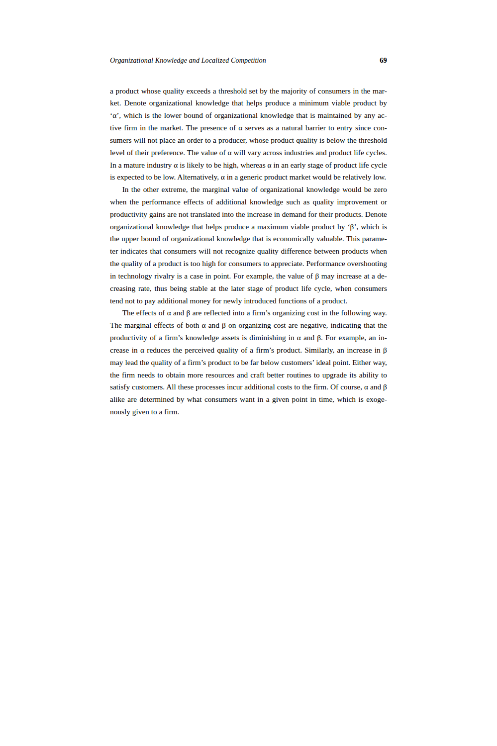Organizational Knowledge and Localized Competition 69
a product whose quality exceeds a threshold set by the majority of consumers in the market. Denote organizational knowledge that helps produce a minimum viable product by ‘α’, which is the lower bound of organizational knowledge that is maintained by any active firm in the market. The presence of α serves as a natural barrier to entry since consumers will not place an order to a producer, whose product quality is below the threshold level of their preference. The value of α will vary across industries and product life cycles. In a mature industry α is likely to be high, whereas α in an early stage of product life cycle is expected to be low. Alternatively, α in a generic product market would be relatively low.
In the other extreme, the marginal value of organizational knowledge would be zero when the performance effects of additional knowledge such as quality improvement or productivity gains are not translated into the increase in demand for their products. Denote organizational knowledge that helps produce a maximum viable product by ‘β’, which is the upper bound of organizational knowledge that is economically valuable. This parameter indicates that consumers will not recognize quality difference between products when the quality of a product is too high for consumers to appreciate. Performance overshooting in technology rivalry is a case in point. For example, the value of β may increase at a decreasing rate, thus being stable at the later stage of product life cycle, when consumers tend not to pay additional money for newly introduced functions of a product.
The effects of α and β are reflected into a firm’s organizing cost in the following way. The marginal effects of both α and β on organizing cost are negative, indicating that the productivity of a firm’s knowledge assets is diminishing in α and β. For example, an increase in α reduces the perceived quality of a firm’s product. Similarly, an increase in β may lead the quality of a firm’s product to be far below customers’ ideal point. Either way, the firm needs to obtain more resources and craft better routines to upgrade its ability to satisfy customers. All these processes incur additional costs to the firm. Of course, α and β alike are determined by what consumers want in a given point in time, which is exogenously given to a firm.